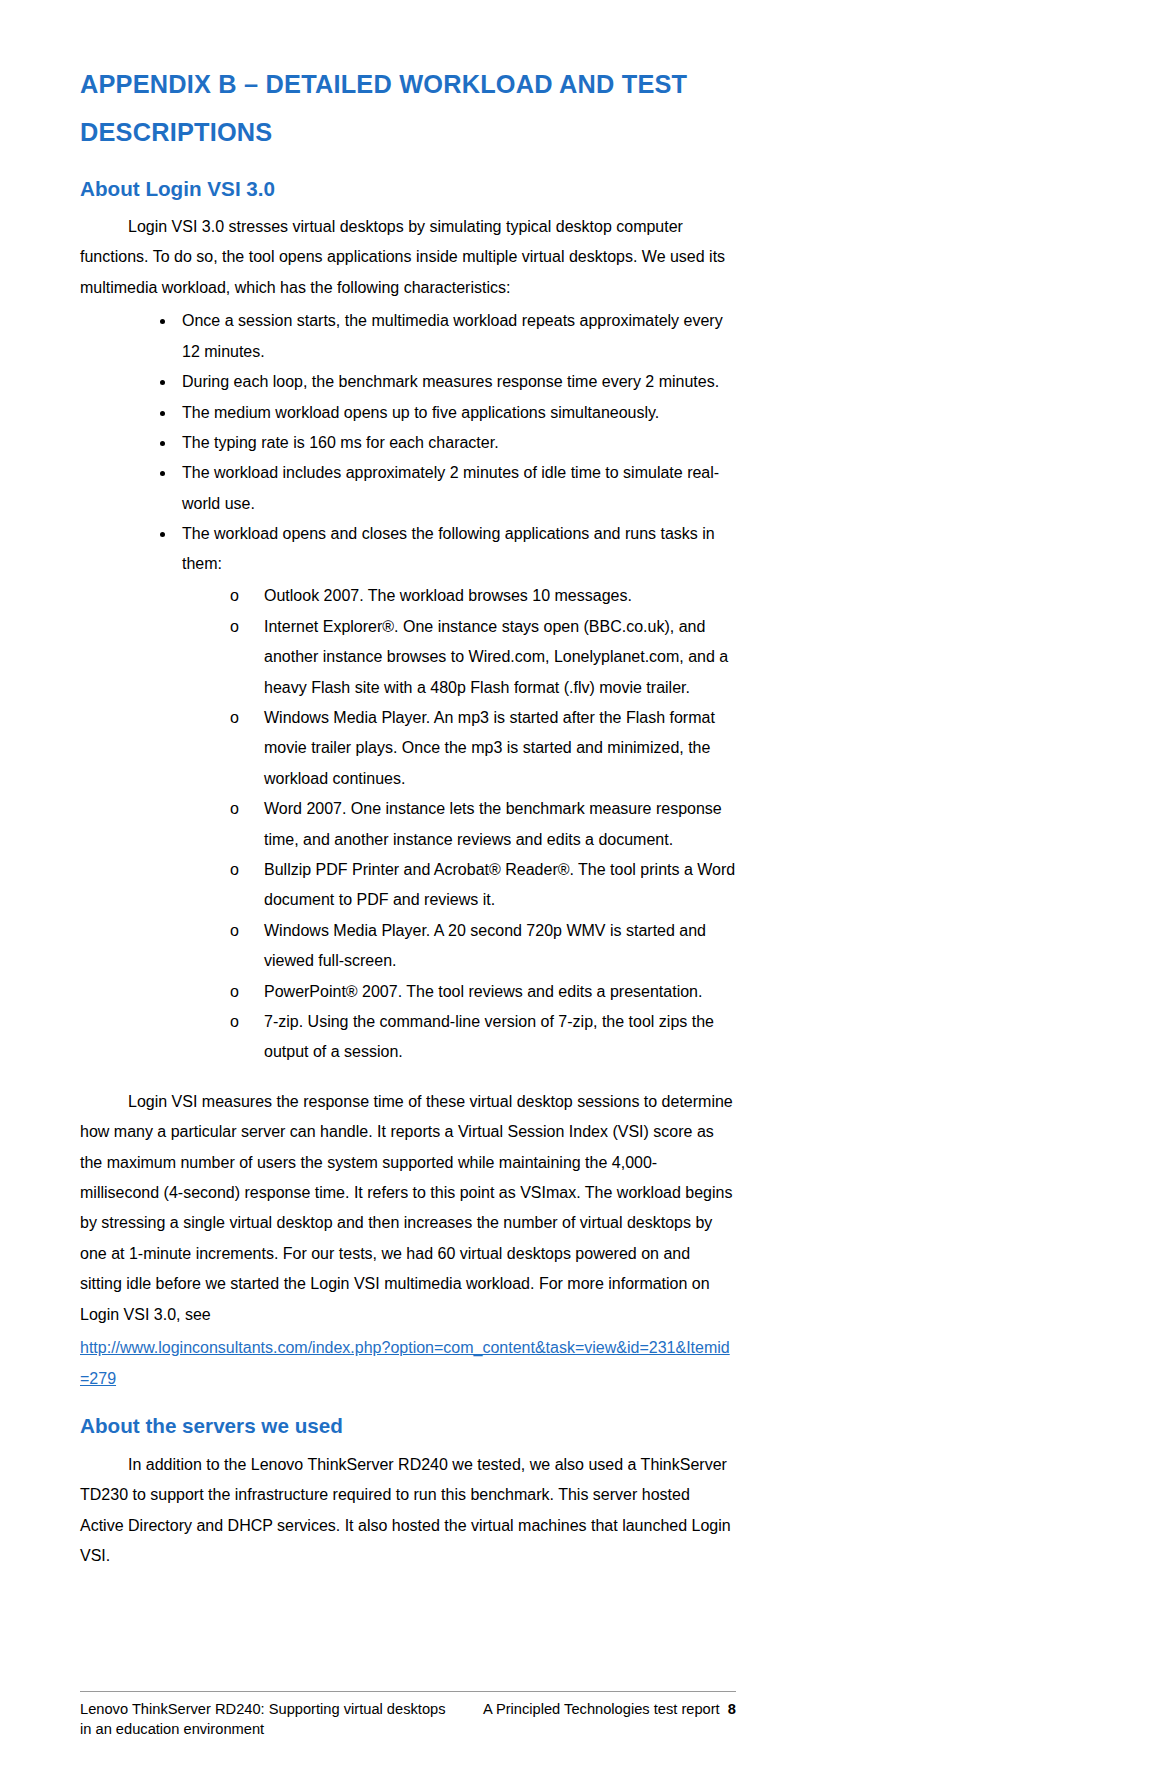APPENDIX B – DETAILED WORKLOAD AND TEST DESCRIPTIONS
About Login VSI 3.0
Login VSI 3.0 stresses virtual desktops by simulating typical desktop computer functions. To do so, the tool opens applications inside multiple virtual desktops. We used its multimedia workload, which has the following characteristics:
Once a session starts, the multimedia workload repeats approximately every 12 minutes.
During each loop, the benchmark measures response time every 2 minutes.
The medium workload opens up to five applications simultaneously.
The typing rate is 160 ms for each character.
The workload includes approximately 2 minutes of idle time to simulate real-world use.
The workload opens and closes the following applications and runs tasks in them:
Outlook 2007. The workload browses 10 messages.
Internet Explorer®. One instance stays open (BBC.co.uk), and another instance browses to Wired.com, Lonelyplanet.com, and a heavy Flash site with a 480p Flash format (.flv) movie trailer.
Windows Media Player. An mp3 is started after the Flash format movie trailer plays. Once the mp3 is started and minimized, the workload continues.
Word 2007. One instance lets the benchmark measure response time, and another instance reviews and edits a document.
Bullzip PDF Printer and Acrobat® Reader®. The tool prints a Word document to PDF and reviews it.
Windows Media Player. A 20 second 720p WMV is started and viewed full-screen.
PowerPoint® 2007. The tool reviews and edits a presentation.
7-zip. Using the command-line version of 7-zip, the tool zips the output of a session.
Login VSI measures the response time of these virtual desktop sessions to determine how many a particular server can handle. It reports a Virtual Session Index (VSI) score as the maximum number of users the system supported while maintaining the 4,000-millisecond (4-second) response time. It refers to this point as VSImax. The workload begins by stressing a single virtual desktop and then increases the number of virtual desktops by one at 1-minute increments. For our tests, we had 60 virtual desktops powered on and sitting idle before we started the Login VSI multimedia workload. For more information on Login VSI 3.0, see
http://www.loginconsultants.com/index.php?option=com_content&task=view&id=231&Itemid=279
About the servers we used
In addition to the Lenovo ThinkServer RD240 we tested, we also used a ThinkServer TD230 to support the infrastructure required to run this benchmark. This server hosted Active Directory and DHCP services. It also hosted the virtual machines that launched Login VSI.
Lenovo ThinkServer RD240: Supporting virtual desktops
in an education environment
A Principled Technologies test report 8